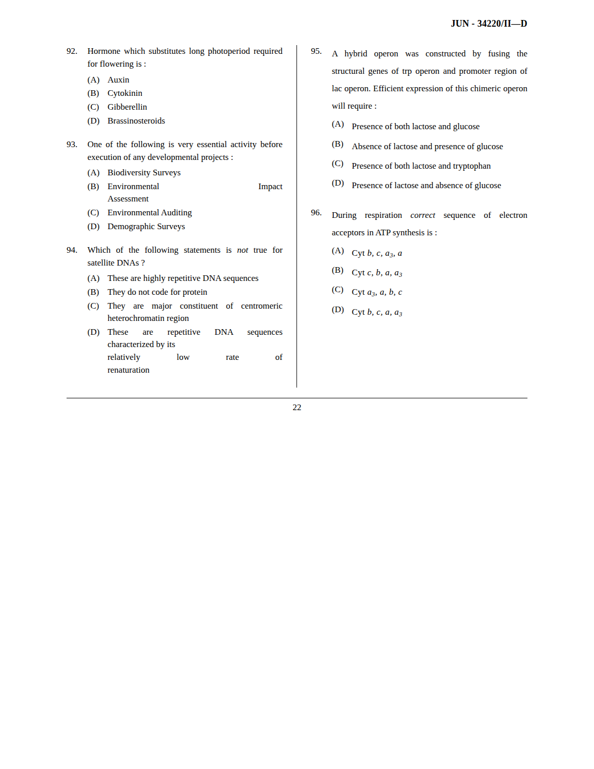JUN - 34220/II—D
92.
Hormone which substitutes long photoperiod required for flowering is :
(A) Auxin
(B) Cytokinin
(C) Gibberellin
(D) Brassinosteroids
93.
One of the following is very essential activity before execution of any developmental projects :
(A) Biodiversity Surveys
(B) Environmental Impact Assessment
(C) Environmental Auditing
(D) Demographic Surveys
94.
Which of the following statements is not true for satellite DNAs ?
(A) These are highly repetitive DNA sequences
(B) They do not code for protein
(C) They are major constituent of centromeric heterochromatin region
(D) These are repetitive DNA sequences characterized by its relatively low rate ofrenaturation
95.
A hybrid operon was constructed by fusing the structural genes of trp operon and promoter region of lac operon. Efficient expression of this chimeric operon will require :
(A) Presence of both lactose and glucose
(B) Absence of lactose and presence of glucose
(C) Presence of both lactose and tryptophan
(D) Presence of lactose and absence of glucose
96.
During respiration correct sequence of electron acceptors in ATP synthesis is :
(A) Cyt b, c, a3, a
(B) Cyt c, b, a, a3
(C) Cyt a3, a, b, c
(D) Cyt b, c, a, a3
22